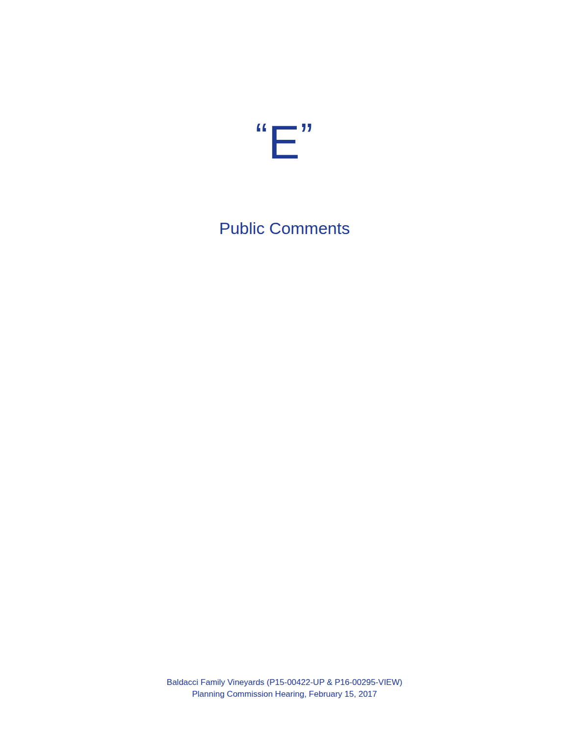“E”
Public Comments
Baldacci Family Vineyards (P15-00422-UP & P16-00295-VIEW)
Planning Commission Hearing, February 15, 2017